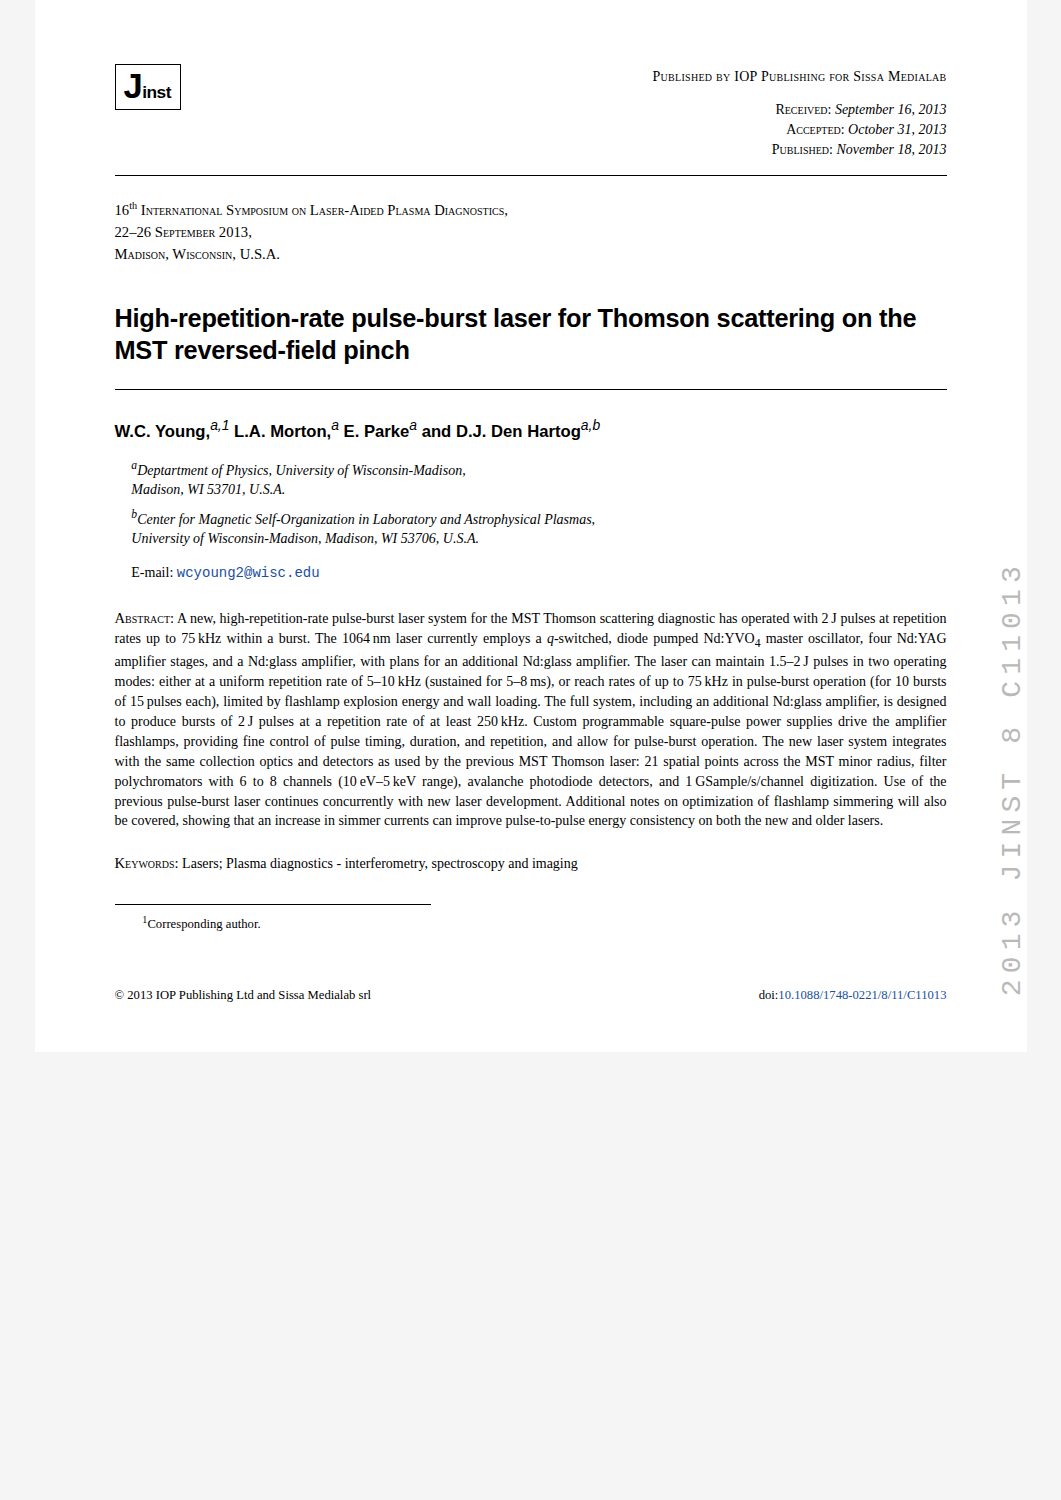2013 JINST 8 C11013
Jinst
Published by IOP Publishing for Sissa Medialab
Received: September 16, 2013
Accepted: October 31, 2013
Published: November 18, 2013
16th International Symposium on Laser-Aided Plasma Diagnostics,
22–26 September 2013,
Madison, Wisconsin, U.S.A.
High-repetition-rate pulse-burst laser for Thomson scattering on the MST reversed-field pinch
W.C. Young,a,1 L.A. Morton,a E. Parkea and D.J. Den Hartoga,b
aDeptartment of Physics, University of Wisconsin-Madison, Madison, WI 53701, U.S.A.
bCenter for Magnetic Self-Organization in Laboratory and Astrophysical Plasmas, University of Wisconsin-Madison, Madison, WI 53706, U.S.A.
E-mail: wcyoung2@wisc.edu
Abstract: A new, high-repetition-rate pulse-burst laser system for the MST Thomson scattering diagnostic has operated with 2 J pulses at repetition rates up to 75 kHz within a burst. The 1064 nm laser currently employs a q-switched, diode pumped Nd:YVO4 master oscillator, four Nd:YAG amplifier stages, and a Nd:glass amplifier, with plans for an additional Nd:glass amplifier. The laser can maintain 1.5–2 J pulses in two operating modes: either at a uniform repetition rate of 5–10 kHz (sustained for 5–8 ms), or reach rates of up to 75 kHz in pulse-burst operation (for 10 bursts of 15 pulses each), limited by flashlamp explosion energy and wall loading. The full system, including an additional Nd:glass amplifier, is designed to produce bursts of 2 J pulses at a repetition rate of at least 250 kHz. Custom programmable square-pulse power supplies drive the amplifier flashlamps, providing fine control of pulse timing, duration, and repetition, and allow for pulse-burst operation. The new laser system integrates with the same collection optics and detectors as used by the previous MST Thomson laser: 21 spatial points across the MST minor radius, filter polychromators with 6 to 8 channels (10 eV–5 keV range), avalanche photodiode detectors, and 1 GSample/s/channel digitization. Use of the previous pulse-burst laser continues concurrently with new laser development. Additional notes on optimization of flashlamp simmering will also be covered, showing that an increase in simmer currents can improve pulse-to-pulse energy consistency on both the new and older lasers.
Keywords: Lasers; Plasma diagnostics - interferometry, spectroscopy and imaging
1Corresponding author.
© 2013 IOP Publishing Ltd and Sissa Medialab srl
doi:10.1088/1748-0221/8/11/C11013